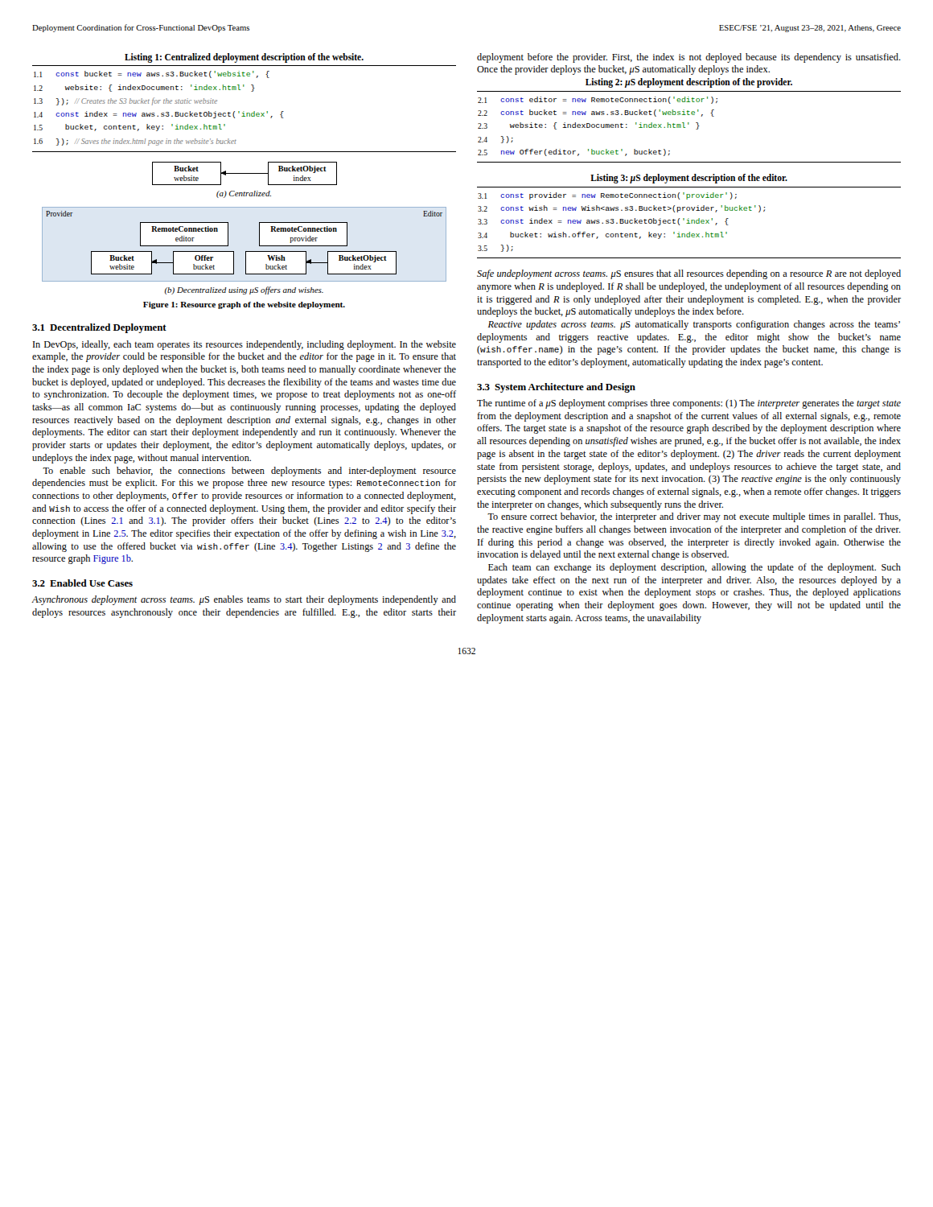Deployment Coordination for Cross-Functional DevOps Teams ESEC/FSE ’21, August 23–28, 2021, Athens, Greece
Listing 1: Centralized deployment description of the website.
| 1.1 | const bucket = new aws.s3.Bucket( 'website' , { |
| 1.2 | website: { indexDocument: 'index.html' } |
| 1.3 | }); // Creates the S3 bucket for the static website |
| 1.4 | const index = new aws.s3.BucketObject( 'index' , { |
| 1.5 | bucket, content, key: 'index.html' |
| 1.6 | }); // Saves the index.html page in the website's bucket |
Bucketwebsite
BucketObjectindex
(a) Centralized.
Provider Editor
RemoteConnectioneditor
RemoteConnectionprovider
Bucketwebsite
Offerbucket
Wishbucket
BucketObjectindex
(b) Decentralized using μ S offers and wishes.
Figure 1: Resource graph of the website deployment.
3.1 Decentralized Deployment
In DevOps, ideally, each team operates its resources independently, including deployment. In the website example, the provider could be responsible for the bucket and the editor for the page in it. To ensure that the index page is only deployed when the bucket is, both teams need to manually coordinate whenever the bucket is deployed, updated or undeployed. This decreases the flexibility of the teams and wastes time due to synchronization. To decouple the deployment times, we propose to treat deployments not as one-off tasks—as all common IaC systems do—but as continuously running processes, updating the deployed resources reactively based on the deployment description and external signals, e.g., changes in other deployments. The editor can start their deployment independently and run it continuously. Whenever the provider starts or updates their deployment, the editor’s deployment automatically deploys, updates, or undeploys the index page, without manual intervention.
To enable such behavior, the connections between deployments and inter-deployment resource dependencies must be explicit. For this we propose three new resource types: RemoteConnection for connections to other deployments, Offer to provide resources or information to a connected deployment, and Wish to access the offer of a connected deployment. Using them, the provider and editor specify their connection (Lines 2.1 and 3.1). The provider offers their bucket (Lines 2.2 to 2.4) to the editor’s deployment in Line 2.5. The editor specifies their expectation of the offer by defining a wish in Line 3.2, allowing to use the offered bucket via wish.offer (Line 3.4). Together Listings 2 and 3 define the resource graph Figure 1b.
3.2 Enabled Use Cases
Asynchronous deployment across teams. μ S enables teams to start their deployments independently and deploys resources asynchronously once their dependencies are fulfilled. E.g., the editor starts their deployment before the provider. First, the index is not deployed because its dependency is unsatisfied. Once the provider deploys the bucket, μ S automatically deploys the index.
Listing 2: μ S deployment description of the provider.
| 2.1 | const editor = new RemoteConnection( 'editor' ); |
| 2.2 | const bucket = new aws.s3.Bucket( 'website' , { |
| 2.3 | website: { indexDocument: 'index.html' } |
| 2.4 | }); |
| 2.5 | new Offer(editor, 'bucket' , bucket); |
Listing 3: μ S deployment description of the editor.
| 3.1 | const provider = new RemoteConnection( 'provider' ); |
| 3.2 | const wish = new Wish<aws.s3.Bucket>(provider, 'bucket' ); |
| 3.3 | const index = new aws.s3.BucketObject( 'index' , { |
| 3.4 | bucket: wish.offer, content, key: 'index.html' |
| 3.5 | }); |
Safe undeployment across teams. μ S ensures that all resources depending on a resource R are not deployed anymore when R is undeployed. If R shall be undeployed, the undeployment of all resources depending on it is triggered and R is only undeployed after their undeployment is completed. E.g., when the provider undeploys the bucket, μ S automatically undeploys the index before.
Reactive updates across teams. μ S automatically transports configuration changes across the teams’ deployments and triggers reactive updates. E.g., the editor might show the bucket’s name (wish.offer.name) in the page’s content. If the provider updates the bucket name, this change is transported to the editor’s deployment, automatically updating the index page’s content.
3.3 System Architecture and Design
The runtime of a μ S deployment comprises three components: (1) The interpreter generates the target state from the deployment description and a snapshot of the current values of all external signals, e.g., remote offers. The target state is a snapshot of the resource graph described by the deployment description where all resources depending on unsatisfied wishes are pruned, e.g., if the bucket offer is not available, the index page is absent in the target state of the editor’s deployment. (2) The driver reads the current deployment state from persistent storage, deploys, updates, and undeploys resources to achieve the target state, and persists the new deployment state for its next invocation. (3) The reactive engine is the only continuously executing component and records changes of external signals, e.g., when a remote offer changes. It triggers the interpreter on changes, which subsequently runs the driver.
To ensure correct behavior, the interpreter and driver may not execute multiple times in parallel. Thus, the reactive engine buffers all changes between invocation of the interpreter and completion of the driver. If during this period a change was observed, the interpreter is directly invoked again. Otherwise the invocation is delayed until the next external change is observed.
Each team can exchange its deployment description, allowing the update of the deployment. Such updates take effect on the next run of the interpreter and driver. Also, the resources deployed by a deployment continue to exist when the deployment stops or crashes. Thus, the deployed applications continue operating when their deployment goes down. However, they will not be updated until the deployment starts again. Across teams, the unavailability
1632